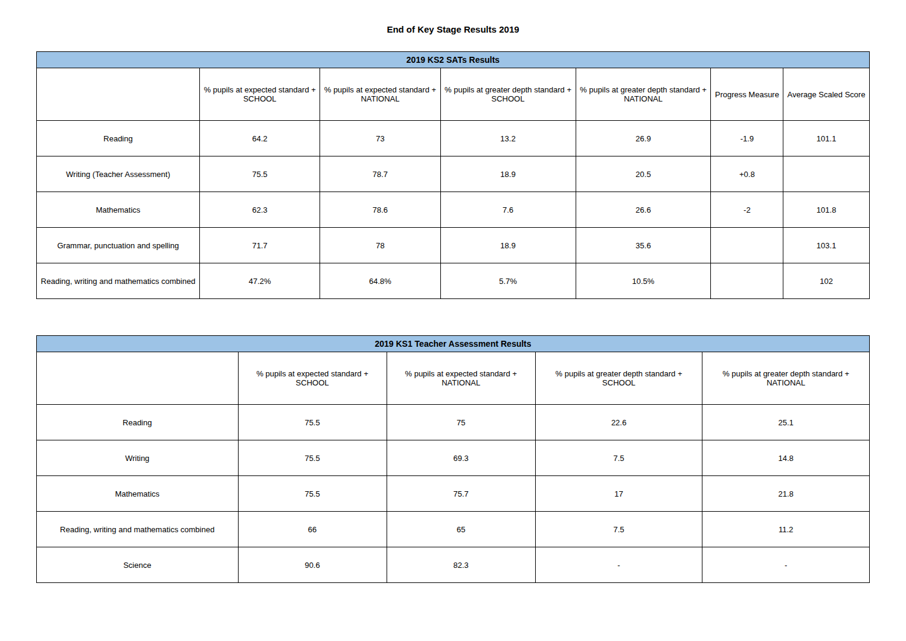End of Key Stage Results 2019
2019 KS2 SATs Results
| | % pupils at expected standard + SCHOOL | % pupils at expected standard + NATIONAL | % pupils at greater depth standard + SCHOOL | % pupils at greater depth standard + NATIONAL | Progress Measure | Average Scaled Score |
| --- | --- | --- | --- | --- | --- | --- |
| Reading | 64.2 | 73 | 13.2 | 26.9 | -1.9 | 101.1 |
| Writing (Teacher Assessment) | 75.5 | 78.7 | 18.9 | 20.5 | +0.8 | |
| Mathematics | 62.3 | 78.6 | 7.6 | 26.6 | -2 | 101.8 |
| Grammar, punctuation and spelling | 71.7 | 78 | 18.9 | 35.6 | | 103.1 |
| Reading, writing and mathematics combined | 47.2% | 64.8% | 5.7% | 10.5% | | 102 |
2019 KS1 Teacher Assessment Results
| | % pupils at expected standard + SCHOOL | % pupils at expected standard + NATIONAL | % pupils at greater depth standard + SCHOOL | % pupils at greater depth standard + NATIONAL |
| --- | --- | --- | --- | --- |
| Reading | 75.5 | 75 | 22.6 | 25.1 |
| Writing | 75.5 | 69.3 | 7.5 | 14.8 |
| Mathematics | 75.5 | 75.7 | 17 | 21.8 |
| Reading, writing and mathematics combined | 66 | 65 | 7.5 | 11.2 |
| Science | 90.6 | 82.3 | - | - |